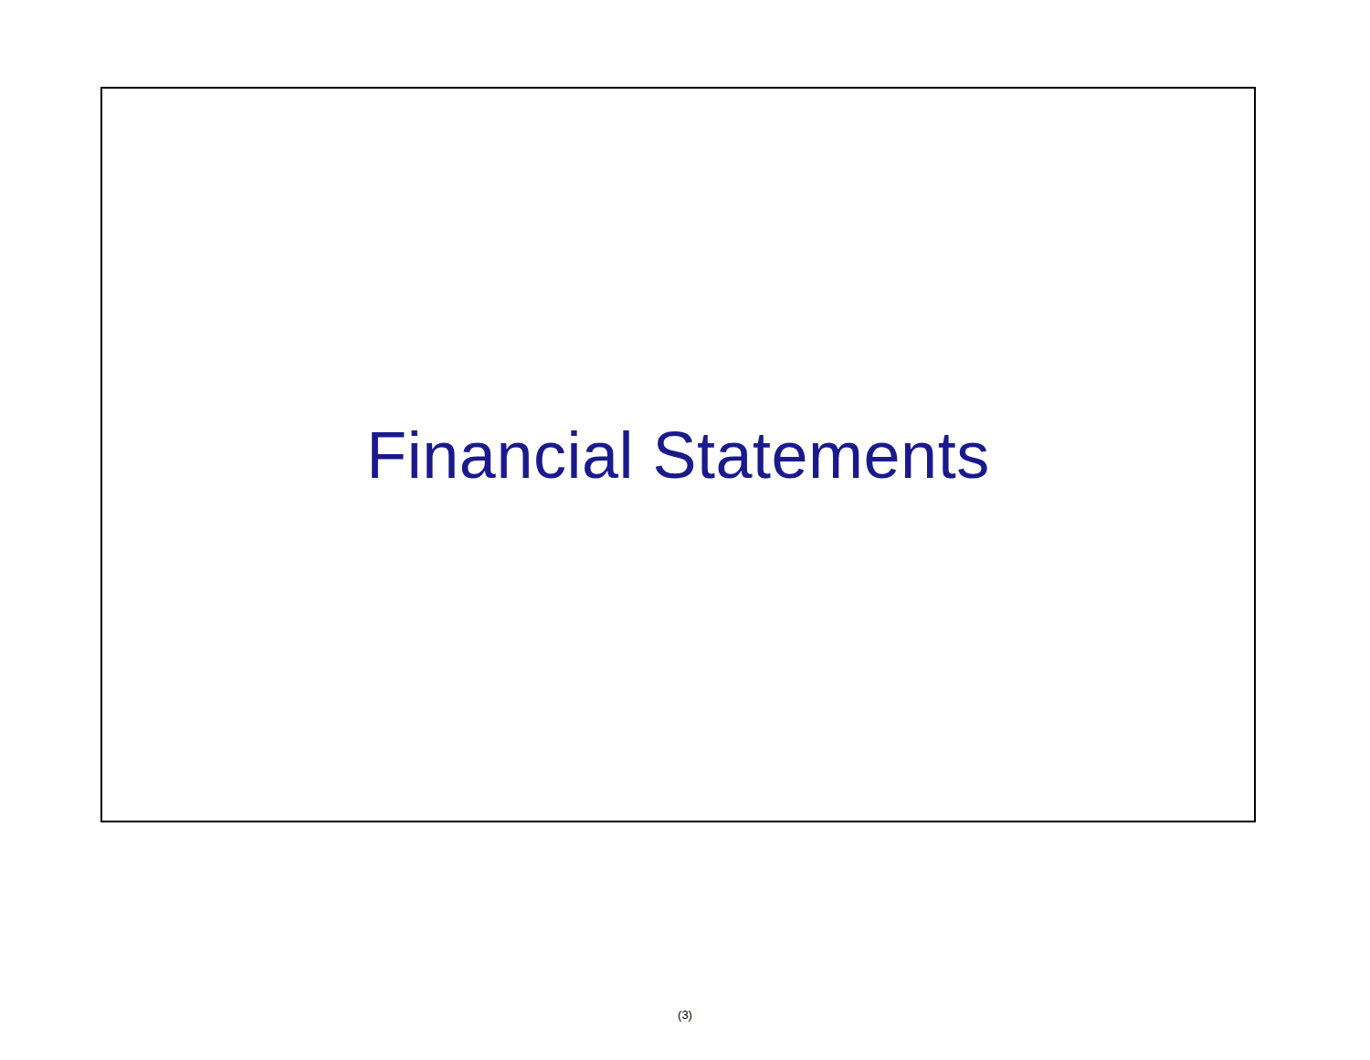Financial Statements
(3)